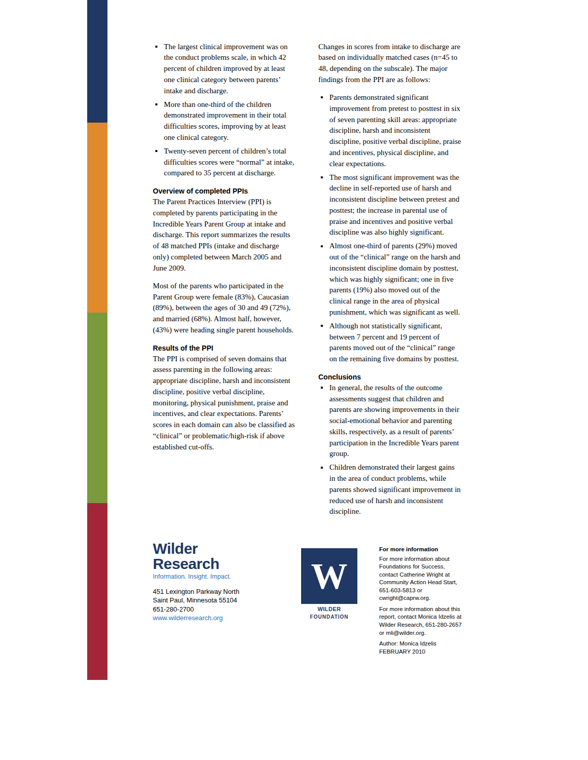The largest clinical improvement was on the conduct problems scale, in which 42 percent of children improved by at least one clinical category between parents’ intake and discharge.
More than one-third of the children demonstrated improvement in their total difficulties scores, improving by at least one clinical category.
Twenty-seven percent of children’s total difficulties scores were “normal” at intake, compared to 35 percent at discharge.
Overview of completed PPIs
The Parent Practices Interview (PPI) is completed by parents participating in the Incredible Years Parent Group at intake and discharge. This report summarizes the results of 48 matched PPIs (intake and discharge only) completed between March 2005 and June 2009.
Most of the parents who participated in the Parent Group were female (83%), Caucasian (89%), between the ages of 30 and 49 (72%), and married (68%). Almost half, however, (43%) were heading single parent households.
Results of the PPI
The PPI is comprised of seven domains that assess parenting in the following areas: appropriate discipline, harsh and inconsistent discipline, positive verbal discipline, monitoring, physical punishment, praise and incentives, and clear expectations. Parents’ scores in each domain can also be classified as “clinical” or problematic/high-risk if above established cut-offs.
Changes in scores from intake to discharge are based on individually matched cases (n=45 to 48, depending on the subscale). The major findings from the PPI are as follows:
Parents demonstrated significant improvement from pretest to posttest in six of seven parenting skill areas: appropriate discipline, harsh and inconsistent discipline, positive verbal discipline, praise and incentives, physical discipline, and clear expectations.
The most significant improvement was the decline in self-reported use of harsh and inconsistent discipline between pretest and posttest; the increase in parental use of praise and incentives and positive verbal discipline was also highly significant.
Almost one-third of parents (29%) moved out of the “clinical” range on the harsh and inconsistent discipline domain by posttest, which was highly significant; one in five parents (19%) also moved out of the clinical range in the area of physical punishment, which was significant as well.
Although not statistically significant, between 7 percent and 19 percent of parents moved out of the “clinical” range on the remaining five domains by posttest.
Conclusions
In general, the results of the outcome assessments suggest that children and parents are showing improvements in their social-emotional behavior and parenting skills, respectively, as a result of parents’ participation in the Incredible Years parent group.
Children demonstrated their largest gains in the area of conduct problems, while parents showed significant improvement in reduced use of harsh and inconsistent discipline.
Wilder
Research
Information. Insight. Impact.
451 Lexington Parkway North
Saint Paul, Minnesota 55104
651-280-2700
www.wilderresearch.org
W
WILDERFOUNDATION
For more information
For more information about Foundations for Success, contact Catherine Wright at Community Action Head Start, 651-603-5813 or cwright@caprw.org.
For more information about this report, contact Monica Idzelis at Wilder Research, 651-280-2657 or mli@wilder.org.
Author: Monica Idzelis
FEBRUARY 2010